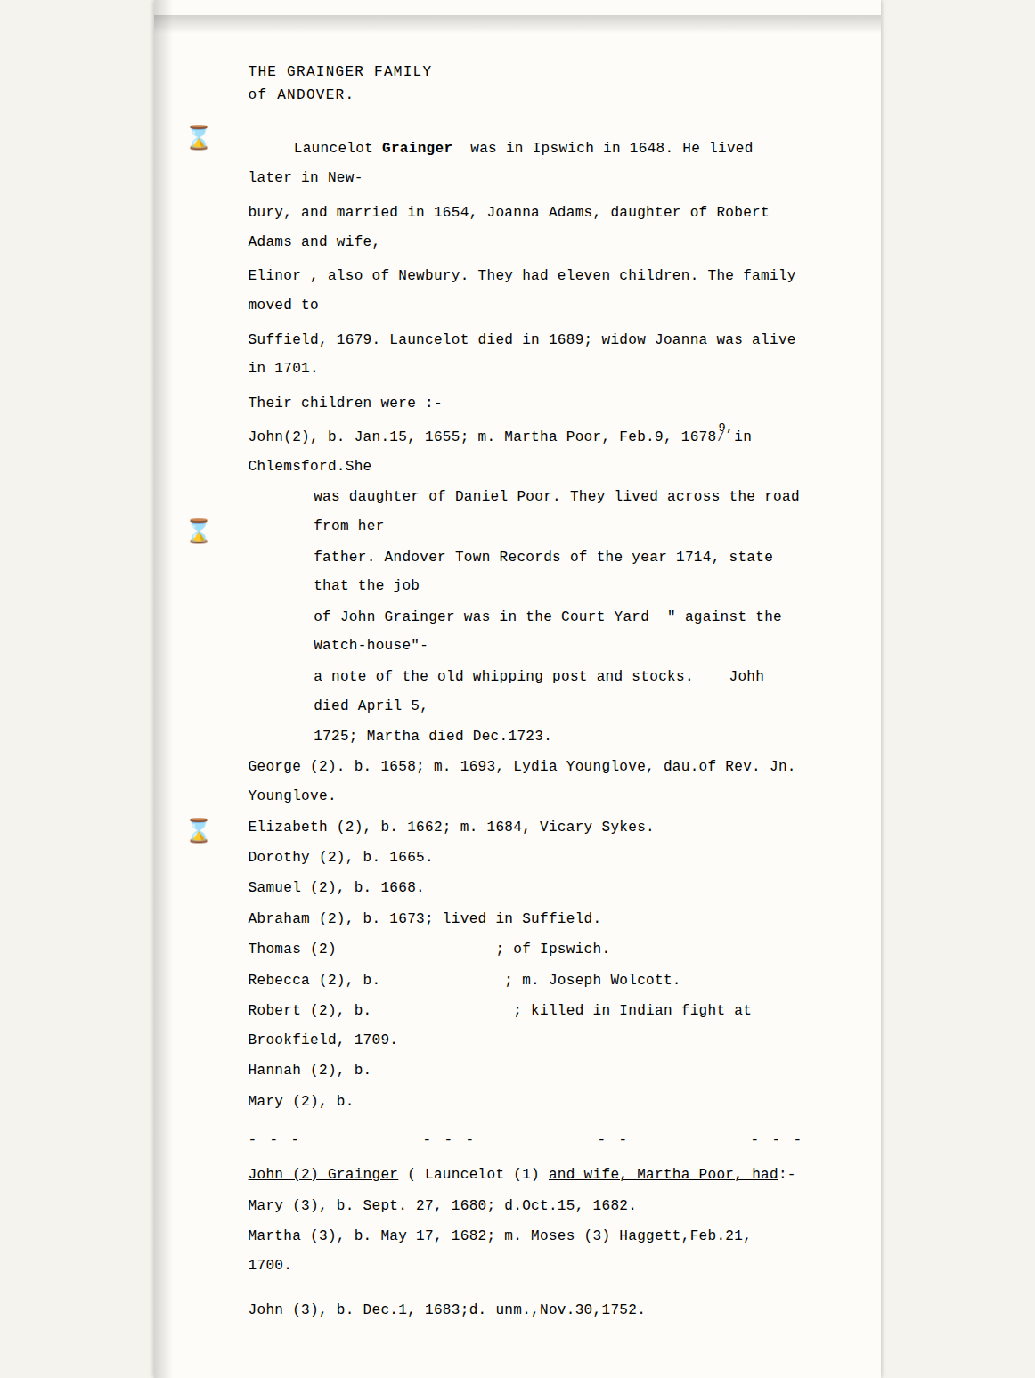⌛ ⌛ ⌛
THE GRAINGER FAMILY
of ANDOVER.
Launcelot Grainger was in Ipswich in 1648. He lived later in New-
bury, and married in 1654, Joanna Adams, daughter of Robert Adams and wife,
Elinor , also of Newbury. They had eleven children. The family moved to
Suffield, 1679. Launcelot died in 1689; widow Joanna was alive in 1701.
Their children were :-
John(2), b. Jan.15, 1655; m. Martha Poor, Feb.9, 1678⁄9, in Chlemsford.She
was daughter of Daniel Poor. They lived across the road from her
father. Andover Town Records of the year 1714, state that the job
of John Grainger was in the Court Yard " against the Watch-house"-
a note of the old whipping post and stocks. Johh died April 5,
1725; Martha died Dec.1723.
George (2). b. 1658; m. 1693, Lydia Younglove, dau.of Rev. Jn. Younglove.
Elizabeth (2), b. 1662; m. 1684, Vicary Sykes.
Dorothy (2), b. 1665.
Samuel (2), b. 1668.
Abraham (2), b. 1673; lived in Suffield.
Thomas (2) ; of Ipswich.
Rebecca (2), b. ; m. Joseph Wolcott.
Robert (2), b. ; killed in Indian fight at Brookfield, 1709.
Hannah (2), b.
Mary (2), b.
- - - - - - - - - - -
John (2) Grainger ( Launcelot (1) and wife, Martha Poor, had:-
Mary (3), b. Sept. 27, 1680; d.Oct.15, 1682.
Martha (3), b. May 17, 1682; m. Moses (3) Haggett,Feb.21, 1700.
John (3), b. Dec.1, 1683;d. unm.,Nov.30,1752.